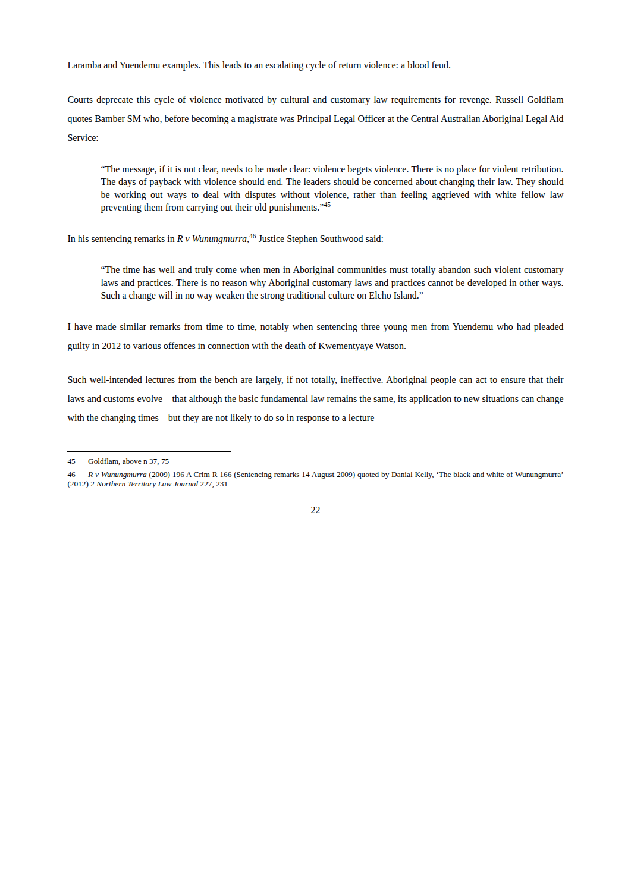Laramba and Yuendemu examples. This leads to an escalating cycle of return violence: a blood feud.
Courts deprecate this cycle of violence motivated by cultural and customary law requirements for revenge. Russell Goldflam quotes Bamber SM who, before becoming a magistrate was Principal Legal Officer at the Central Australian Aboriginal Legal Aid Service:
“The message, if it is not clear, needs to be made clear: violence begets violence. There is no place for violent retribution. The days of payback with violence should end. The leaders should be concerned about changing their law. They should be working out ways to deal with disputes without violence, rather than feeling aggrieved with white fellow law preventing them from carrying out their old punishments.”45
In his sentencing remarks in R v Wunungmurra,46 Justice Stephen Southwood said:
“The time has well and truly come when men in Aboriginal communities must totally abandon such violent customary laws and practices. There is no reason why Aboriginal customary laws and practices cannot be developed in other ways. Such a change will in no way weaken the strong traditional culture on Elcho Island.”
I have made similar remarks from time to time, notably when sentencing three young men from Yuendemu who had pleaded guilty in 2012 to various offences in connection with the death of Kwementyaye Watson.
Such well-intended lectures from the bench are largely, if not totally, ineffective. Aboriginal people can act to ensure that their laws and customs evolve – that although the basic fundamental law remains the same, its application to new situations can change with the changing times – but they are not likely to do so in response to a lecture
45 Goldflam, above n 37, 75
46 R v Wunungmurra (2009) 196 A Crim R 166 (Sentencing remarks 14 August 2009) quoted by Danial Kelly, ‘The black and white of Wunungmurra’ (2012) 2 Northern Territory Law Journal 227, 231
22